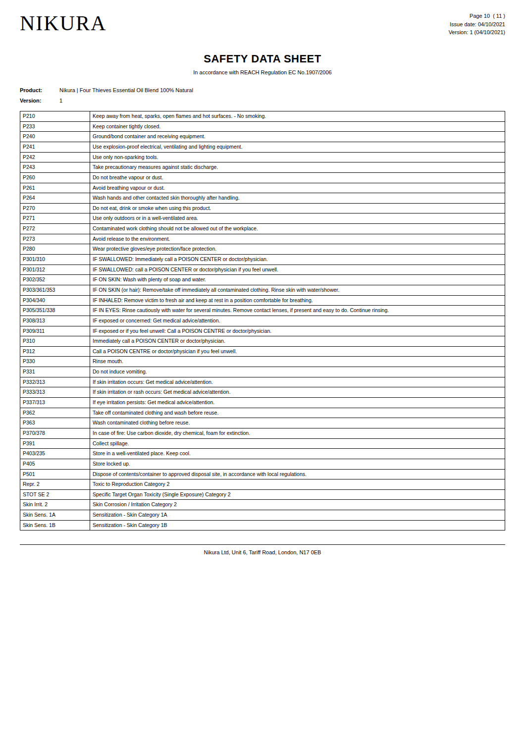NIKURA
Page 10 ( 11 )
Issue date: 04/10/2021
Version: 1 (04/10/2021)
SAFETY DATA SHEET
In accordance with REACH Regulation EC No.1907/2006
Product: Nikura | Four Thieves Essential Oil Blend 100% Natural
Version: 1
| P210 | Keep away from heat, sparks, open flames and hot surfaces. - No smoking. |
| P233 | Keep container tightly closed. |
| P240 | Ground/bond container and receiving equipment. |
| P241 | Use explosion-proof electrical, ventilating and lighting equipment. |
| P242 | Use only non-sparking tools. |
| P243 | Take precautionary measures against static discharge. |
| P260 | Do not breathe vapour or dust. |
| P261 | Avoid breathing vapour or dust. |
| P264 | Wash hands and other contacted skin thoroughly after handling. |
| P270 | Do not eat, drink or smoke when using this product. |
| P271 | Use only outdoors or in a well-ventilated area. |
| P272 | Contaminated work clothing should not be allowed out of the workplace. |
| P273 | Avoid release to the environment. |
| P280 | Wear protective gloves/eye protection/face protection. |
| P301/310 | IF SWALLOWED: Immediately call a POISON CENTER or doctor/physician. |
| P301/312 | IF SWALLOWED: call a POISON CENTER or doctor/physician if you feel unwell. |
| P302/352 | IF ON SKIN: Wash with plenty of soap and water. |
| P303/361/353 | IF ON SKIN (or hair): Remove/take off immediately all contaminated clothing. Rinse skin with water/shower. |
| P304/340 | IF INHALED: Remove victim to fresh air and keep at rest in a position comfortable for breathing. |
| P305/351/338 | IF IN EYES: Rinse cautiously with water for several minutes. Remove contact lenses, if present and easy to do. Continue rinsing. |
| P308/313 | IF exposed or concerned: Get medical advice/attention. |
| P309/311 | IF exposed or if you feel unwell: Call a POISON CENTRE or doctor/physician. |
| P310 | Immediately call a POISON CENTER or doctor/physician. |
| P312 | Call a POISON CENTRE or doctor/physician if you feel unwell. |
| P330 | Rinse mouth. |
| P331 | Do not induce vomiting. |
| P332/313 | If skin irritation occurs: Get medical advice/attention. |
| P333/313 | If skin irritation or rash occurs: Get medical advice/attention. |
| P337/313 | If eye irritation persists: Get medical advice/attention. |
| P362 | Take off contaminated clothing and wash before reuse. |
| P363 | Wash contaminated clothing before reuse. |
| P370/378 | In case of fire: Use carbon dioxide, dry chemical, foam for extinction. |
| P391 | Collect spillage. |
| P403/235 | Store in a well-ventilated place. Keep cool. |
| P405 | Store locked up. |
| P501 | Dispose of contents/container to approved disposal site, in accordance with local regulations. |
| Repr. 2 | Toxic to Reproduction Category 2 |
| STOT SE 2 | Specific Target Organ Toxicity (Single Exposure) Category 2 |
| Skin Irrit. 2 | Skin Corrosion / Irritation Category 2 |
| Skin Sens. 1A | Sensitization - Skin Category 1A |
| Skin Sens. 1B | Sensitization - Skin Category 1B |
Nikura Ltd, Unit 6, Tariff Road, London, N17 0EB